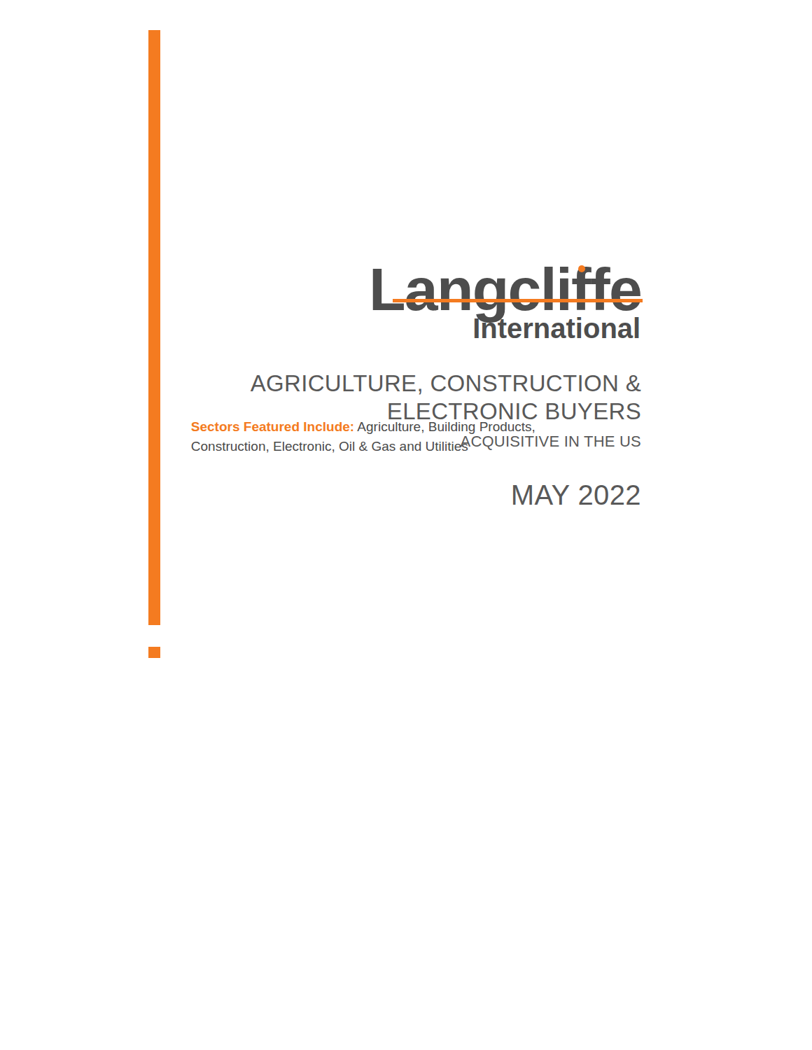Langcliffe International
AGRICULTURE, CONSTRUCTION &
ELECTRONIC BUYERS
ACQUISITIVE IN THE US
MAY 2022
Sectors Featured Include: Agriculture, Building Products, Construction, Electronic, Oil & Gas and Utilities